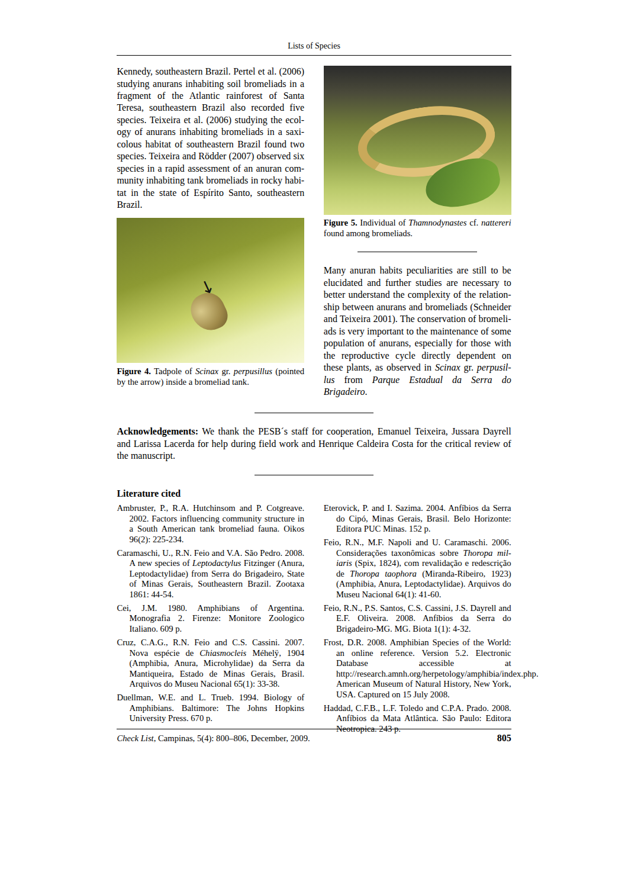Lists of Species
Kennedy, southeastern Brazil. Pertel et al. (2006) studying anurans inhabiting soil bromeliads in a fragment of the Atlantic rainforest of Santa Teresa, southeastern Brazil also recorded five species. Teixeira et al. (2006) studying the ecology of anurans inhabiting bromeliads in a saxicolous habitat of southeastern Brazil found two species. Teixeira and Rödder (2007) observed six species in a rapid assessment of an anuran community inhabiting tank bromeliads in rocky habitat in the state of Espírito Santo, southeastern Brazil.
↘
Figure 4. Tadpole of Scinax gr. perpusillus (pointed by the arrow) inside a bromeliad tank.
Figure 5. Individual of Thamnodynastes cf. nattereri found among bromeliads.
Many anuran habits peculiarities are still to be elucidated and further studies are necessary to better understand the complexity of the relationship between anurans and bromeliads (Schneider and Teixeira 2001). The conservation of bromeliads is very important to the maintenance of some population of anurans, especially for those with the reproductive cycle directly dependent on these plants, as observed in Scinax gr. perpusillus from Parque Estadual da Serra do Brigadeiro.
Acknowledgements: We thank the PESB´s staff for cooperation, Emanuel Teixeira, Jussara Dayrell and Larissa Lacerda for help during field work and Henrique Caldeira Costa for the critical review of the manuscript.
Literature cited
Ambruster, P., R.A. Hutchinsom and P. Cotgreave. 2002. Factors influencing community structure in a South American tank bromeliad fauna. Oikos 96(2): 225-234.
Caramaschi, U., R.N. Feio and V.A. São Pedro. 2008. A new species of Leptodactylus Fitzinger (Anura, Leptodactylidae) from Serra do Brigadeiro, State of Minas Gerais, Southeastern Brazil. Zootaxa 1861: 44-54.
Cei, J.M. 1980. Amphibians of Argentina. Monografia 2. Firenze: Monitore Zoologico Italiano. 609 p.
Cruz, C.A.G., R.N. Feio and C.S. Cassini. 2007. Nova espécie de Chiasmocleis Méhelÿ, 1904 (Amphibia, Anura, Microhylidae) da Serra da Mantiqueira, Estado de Minas Gerais, Brasil. Arquivos do Museu Nacional 65(1): 33-38.
Duellman, W.E. and L. Trueb. 1994. Biology of Amphibians. Baltimore: The Johns Hopkins University Press. 670 p.
Eterovick, P. and I. Sazima. 2004. Anfíbios da Serra do Cipó, Minas Gerais, Brasil. Belo Horizonte: Editora PUC Minas. 152 p.
Feio, R.N., M.F. Napoli and U. Caramaschi. 2006. Considerações taxonômicas sobre Thoropa miliaris (Spix, 1824), com revalidação e redescrição de Thoropa taophora (Miranda-Ribeiro, 1923) (Amphibia, Anura, Leptodactylidae). Arquivos do Museu Nacional 64(1): 41-60.
Feio, R.N., P.S. Santos, C.S. Cassini, J.S. Dayrell and E.F. Oliveira. 2008. Anfíbios da Serra do Brigadeiro-MG. MG. Biota 1(1): 4-32.
Frost, D.R. 2008. Amphibian Species of the World: an online reference. Version 5.2. Electronic Database accessible at http://research.amnh.org/herpetology/amphibia/index.php. American Museum of Natural History, New York, USA. Captured on 15 July 2008.
Haddad, C.F.B., L.F. Toledo and C.P.A. Prado. 2008. Anfíbios da Mata Atlântica. São Paulo: Editora Neotropica. 243 p.
Check List, Campinas, 5(4): 800–806, December, 2009.
805